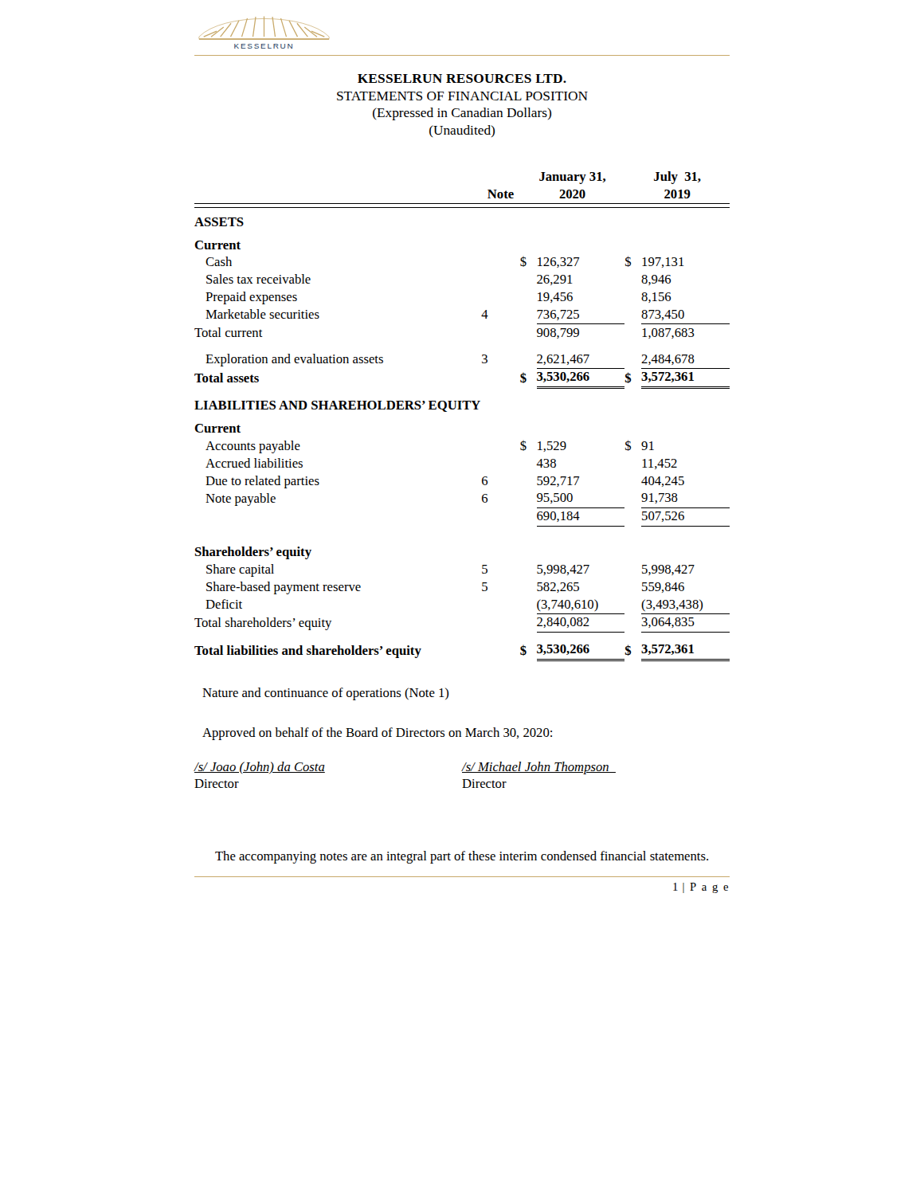KESSELRUN
KESSELRUN RESOURCES LTD.
STATEMENTS OF FINANCIAL POSITION
(Expressed in Canadian Dollars)
(Unaudited)
| | | January 31, | July 31, |
| | Note | 2020 | 2019 |
| ASSETS | | | | | |
| Current | | | | | |
| Cash | | $ | 126,327 | $ | 197,131 |
| Sales tax receivable | | | 26,291 | | 8,946 |
| Prepaid expenses | | | 19,456 | | 8,156 |
| Marketable securities | 4 | | 736,725 | | 873,450 |
| Total current | | | 908,799 | | 1,087,683 |
| Exploration and evaluation assets | 3 | | 2,621,467 | | 2,484,678 |
| Total assets | | $ | 3,530,266 | $ | 3,572,361 |
| LIABILITIES AND SHAREHOLDERS’ EQUITY | | | | | |
| Current | | | | | |
| Accounts payable | | $ | 1,529 | $ | 91 |
| Accrued liabilities | | | 438 | | 11,452 |
| Due to related parties | 6 | | 592,717 | | 404,245 |
| Note payable | 6 | | 95,500 | | 91,738 |
| | | | 690,184 | | 507,526 |
| Shareholders’ equity | | | | | |
| Share capital | 5 | | 5,998,427 | | 5,998,427 |
| Share-based payment reserve | 5 | | 582,265 | | 559,846 |
| Deficit | | | (3,740,610) | | (3,493,438) |
| Total shareholders’ equity | | | 2,840,082 | | 3,064,835 |
| Total liabilities and shareholders’ equity | | $ | 3,530,266 | $ | 3,572,361 |
Nature and continuance of operations (Note 1)
Approved on behalf of the Board of Directors on March 30, 2020:
| /s/ Joao (John) da Costa | /s/ Michael John Thompson |
| Director | Director |
The accompanying notes are an integral part of these interim condensed financial statements.
1 | P a g e